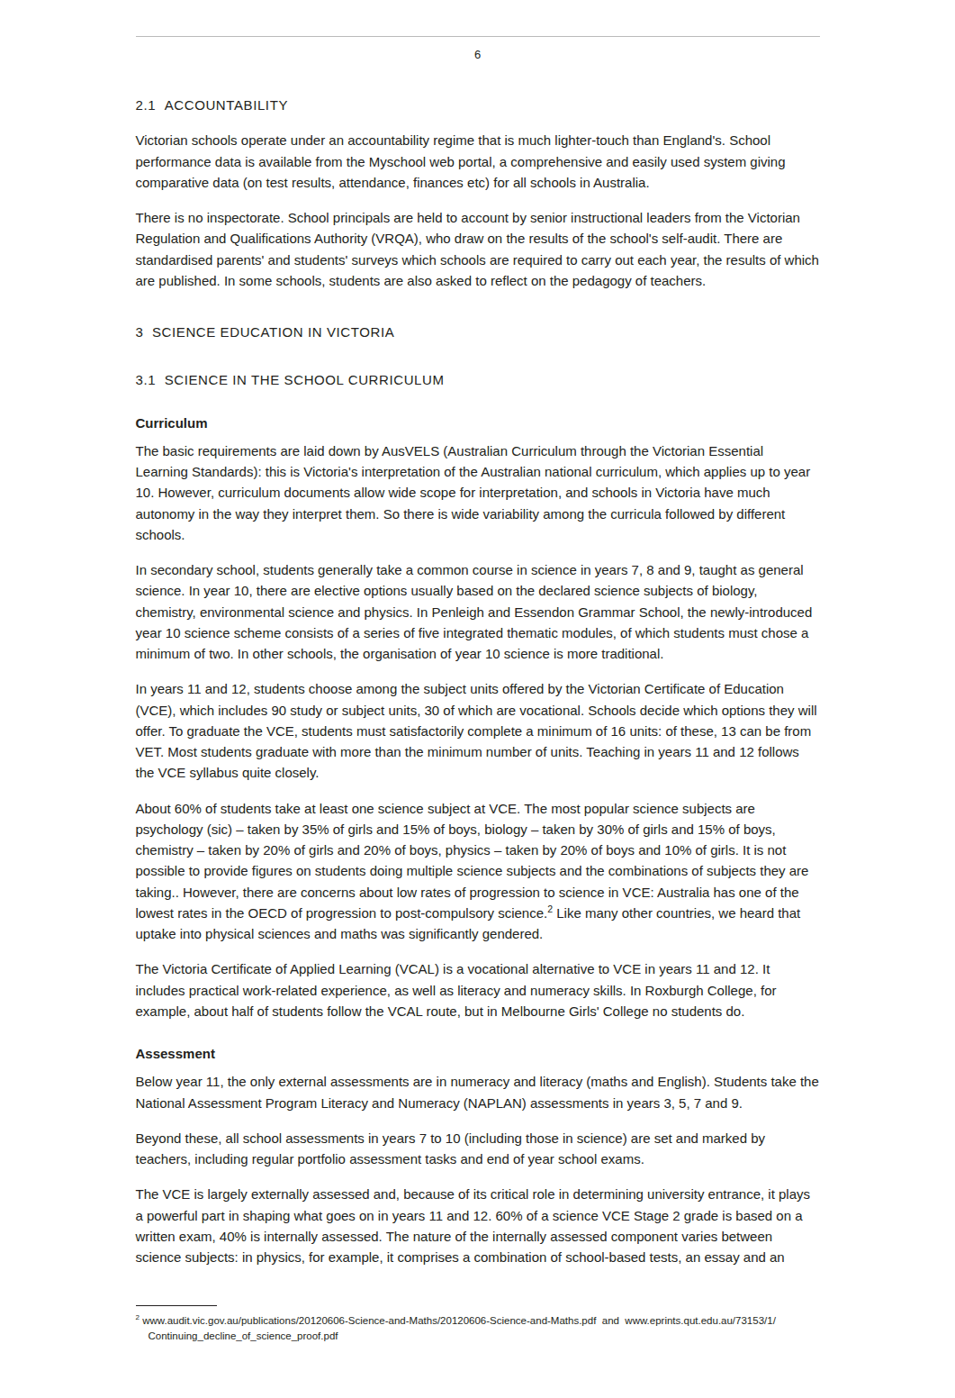6
2.1 ACCOUNTABILITY
Victorian schools operate under an accountability regime that is much lighter-touch than England's. School performance data is available from the Myschool web portal, a comprehensive and easily used system giving comparative data (on test results, attendance, finances etc) for all schools in Australia.
There is no inspectorate. School principals are held to account by senior instructional leaders from the Victorian Regulation and Qualifications Authority (VRQA), who draw on the results of the school's self-audit. There are standardised parents' and students' surveys which schools are required to carry out each year, the results of which are published. In some schools, students are also asked to reflect on the pedagogy of teachers.
3 SCIENCE EDUCATION IN VICTORIA
3.1 SCIENCE IN THE SCHOOL CURRICULUM
Curriculum
The basic requirements are laid down by AusVELS (Australian Curriculum through the Victorian Essential Learning Standards): this is Victoria's interpretation of the Australian national curriculum, which applies up to year 10. However, curriculum documents allow wide scope for interpretation, and schools in Victoria have much autonomy in the way they interpret them. So there is wide variability among the curricula followed by different schools.
In secondary school, students generally take a common course in science in years 7, 8 and 9, taught as general science. In year 10, there are elective options usually based on the declared science subjects of biology, chemistry, environmental science and physics. In Penleigh and Essendon Grammar School, the newly-introduced year 10 science scheme consists of a series of five integrated thematic modules, of which students must chose a minimum of two. In other schools, the organisation of year 10 science is more traditional.
In years 11 and 12, students choose among the subject units offered by the Victorian Certificate of Education (VCE), which includes 90 study or subject units, 30 of which are vocational. Schools decide which options they will offer. To graduate the VCE, students must satisfactorily complete a minimum of 16 units: of these, 13 can be from VET. Most students graduate with more than the minimum number of units. Teaching in years 11 and 12 follows the VCE syllabus quite closely.
About 60% of students take at least one science subject at VCE. The most popular science subjects are psychology (sic) – taken by 35% of girls and 15% of boys, biology – taken by 30% of girls and 15% of boys, chemistry – taken by 20% of girls and 20% of boys, physics – taken by 20% of boys and 10% of girls. It is not possible to provide figures on students doing multiple science subjects and the combinations of subjects they are taking.. However, there are concerns about low rates of progression to science in VCE: Australia has one of the lowest rates in the OECD of progression to post-compulsory science.2 Like many other countries, we heard that uptake into physical sciences and maths was significantly gendered.
The Victoria Certificate of Applied Learning (VCAL) is a vocational alternative to VCE in years 11 and 12. It includes practical work-related experience, as well as literacy and numeracy skills. In Roxburgh College, for example, about half of students follow the VCAL route, but in Melbourne Girls' College no students do.
Assessment
Below year 11, the only external assessments are in numeracy and literacy (maths and English). Students take the National Assessment Program Literacy and Numeracy (NAPLAN) assessments in years 3, 5, 7 and 9.
Beyond these, all school assessments in years 7 to 10 (including those in science) are set and marked by teachers, including regular portfolio assessment tasks and end of year school exams.
The VCE is largely externally assessed and, because of its critical role in determining university entrance, it plays a powerful part in shaping what goes on in years 11 and 12. 60% of a science VCE Stage 2 grade is based on a written exam, 40% is internally assessed. The nature of the internally assessed component varies between science subjects: in physics, for example, it comprises a combination of school-based tests, an essay and an
2 www.audit.vic.gov.au/publications/20120606-Science-and-Maths/20120606-Science-and-Maths.pdf and www.eprints.qut.edu.au/73153/1/
Continuing_decline_of_science_proof.pdf